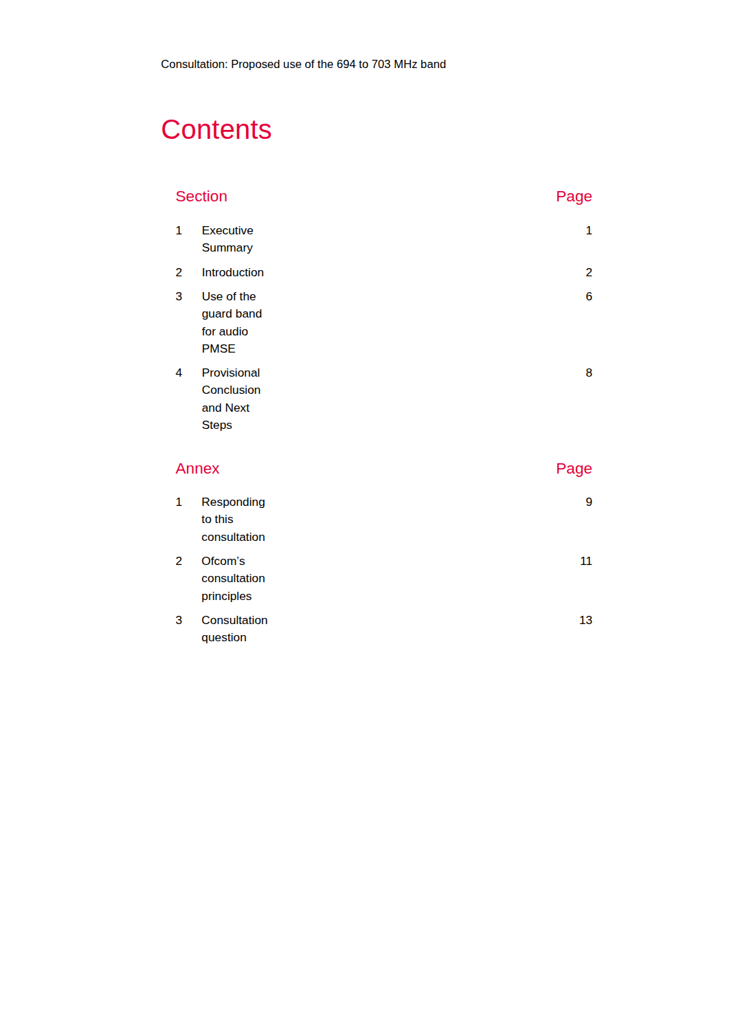Consultation: Proposed use of the 694 to 703 MHz band
Contents
| Section | Page |
| --- | --- |
| 1 | Executive Summary | 1 |
| 2 | Introduction | 2 |
| 3 | Use of the guard band for audio PMSE | 6 |
| 4 | Provisional Conclusion and Next Steps | 8 |
| Annex | Page |
| --- | --- |
| 1 | Responding to this consultation | 9 |
| 2 | Ofcom’s consultation principles | 11 |
| 3 | Consultation question | 13 |